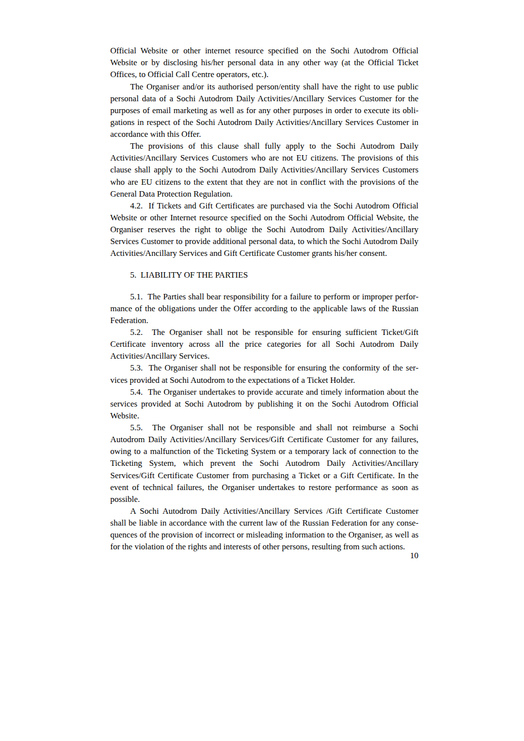Official Website or other internet resource specified on the Sochi Autodrom Official Website or by disclosing his/her personal data in any other way (at the Official Ticket Offices, to Official Call Centre operators, etc.).
The Organiser and/or its authorised person/entity shall have the right to use public personal data of a Sochi Autodrom Daily Activities/Ancillary Services Customer for the purposes of email marketing as well as for any other purposes in order to execute its obligations in respect of the Sochi Autodrom Daily Activities/Ancillary Services Customer in accordance with this Offer.
The provisions of this clause shall fully apply to the Sochi Autodrom Daily Activities/Ancillary Services Customers who are not EU citizens. The provisions of this clause shall apply to the Sochi Autodrom Daily Activities/Ancillary Services Customers who are EU citizens to the extent that they are not in conflict with the provisions of the General Data Protection Regulation.
4.2. If Tickets and Gift Certificates are purchased via the Sochi Autodrom Official Website or other Internet resource specified on the Sochi Autodrom Official Website, the Organiser reserves the right to oblige the Sochi Autodrom Daily Activities/Ancillary Services Customer to provide additional personal data, to which the Sochi Autodrom Daily Activities/Ancillary Services and Gift Certificate Customer grants his/her consent.
5. LIABILITY OF THE PARTIES
5.1. The Parties shall bear responsibility for a failure to perform or improper performance of the obligations under the Offer according to the applicable laws of the Russian Federation.
5.2. The Organiser shall not be responsible for ensuring sufficient Ticket/Gift Certificate inventory across all the price categories for all Sochi Autodrom Daily Activities/Ancillary Services.
5.3. The Organiser shall not be responsible for ensuring the conformity of the services provided at Sochi Autodrom to the expectations of a Ticket Holder.
5.4. The Organiser undertakes to provide accurate and timely information about the services provided at Sochi Autodrom by publishing it on the Sochi Autodrom Official Website.
5.5. The Organiser shall not be responsible and shall not reimburse a Sochi Autodrom Daily Activities/Ancillary Services/Gift Certificate Customer for any failures, owing to a malfunction of the Ticketing System or a temporary lack of connection to the Ticketing System, which prevent the Sochi Autodrom Daily Activities/Ancillary Services/Gift Certificate Customer from purchasing a Ticket or a Gift Certificate. In the event of technical failures, the Organiser undertakes to restore performance as soon as possible.
A Sochi Autodrom Daily Activities/Ancillary Services /Gift Certificate Customer shall be liable in accordance with the current law of the Russian Federation for any consequences of the provision of incorrect or misleading information to the Organiser, as well as for the violation of the rights and interests of other persons, resulting from such actions.
10